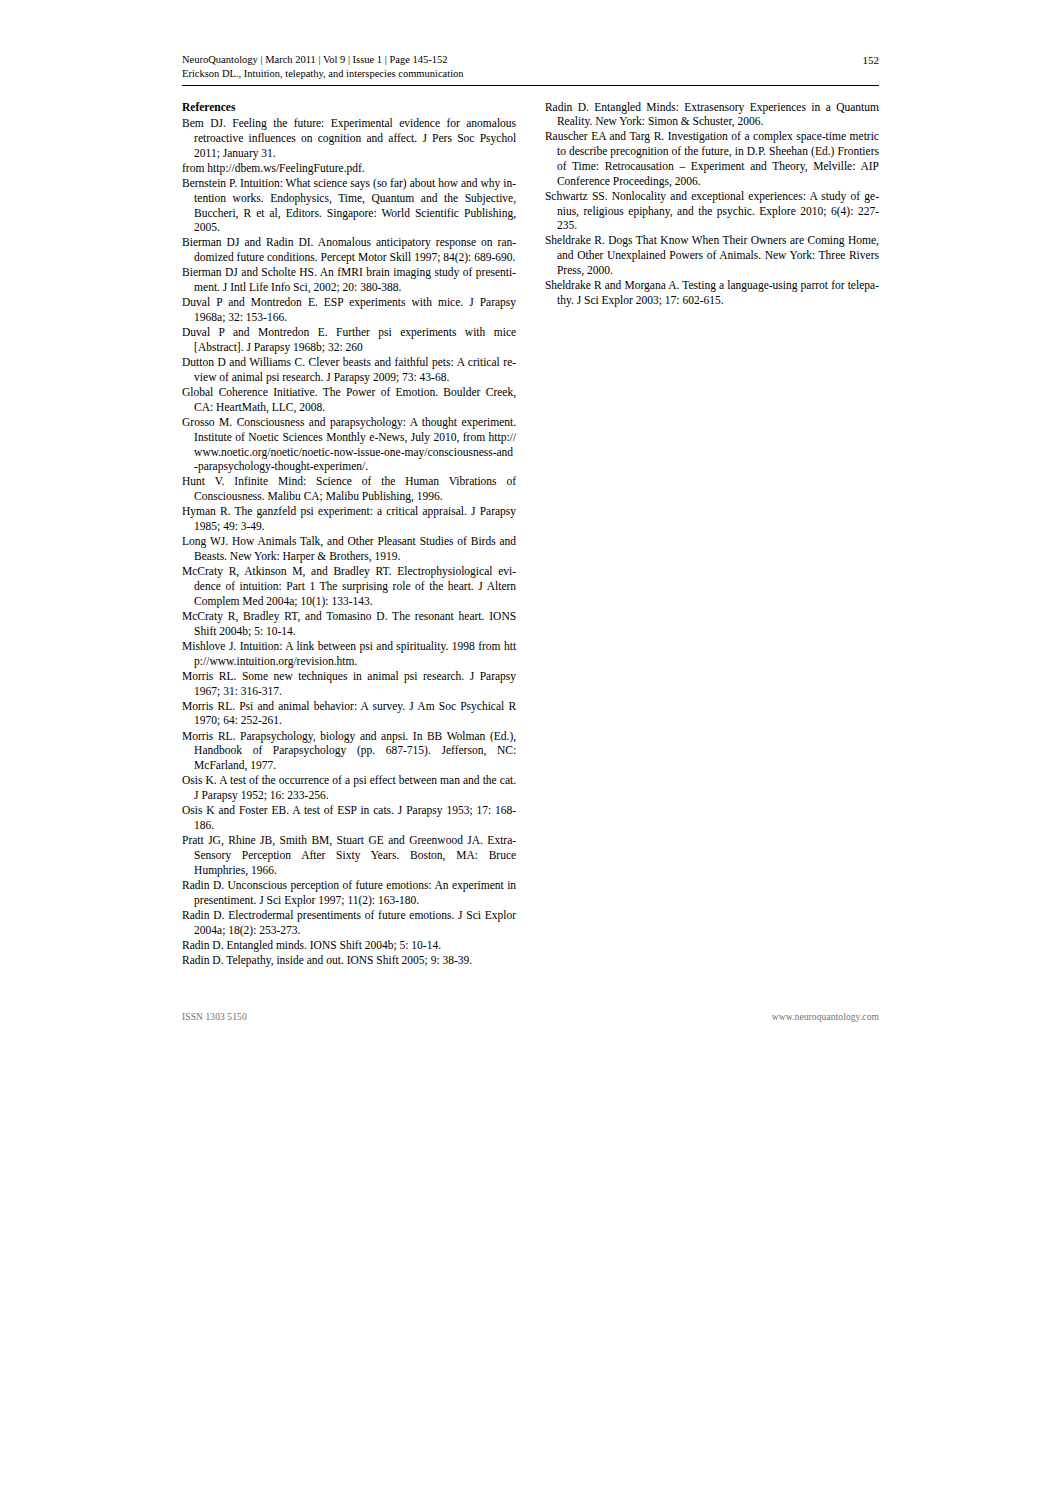152
NeuroQuantology | March 2011 | Vol 9 | Issue 1 | Page 145-152
Erickson DL., Intuition, telepathy, and interspecies communication
References
Bem DJ. Feeling the future: Experimental evidence for anomalous retroactive influences on cognition and affect. J Pers Soc Psychol 2011; January 31.
from http://dbem.ws/FeelingFuture.pdf.
Bernstein P. Intuition: What science says (so far) about how and why intention works. Endophysics, Time, Quantum and the Subjective, Buccheri, R et al, Editors. Singapore: World Scientific Publishing, 2005.
Bierman DJ and Radin DI. Anomalous anticipatory response on randomized future conditions. Percept Motor Skill 1997; 84(2): 689-690.
Bierman DJ and Scholte HS. An fMRI brain imaging study of presentiment. J Intl Life Info Sci, 2002; 20: 380-388.
Duval P and Montredon E. ESP experiments with mice. J Parapsy 1968a; 32: 153-166.
Duval P and Montredon E. Further psi experiments with mice [Abstract]. J Parapsy 1968b; 32: 260
Dutton D and Williams C. Clever beasts and faithful pets: A critical review of animal psi research. J Parapsy 2009; 73: 43-68.
Global Coherence Initiative. The Power of Emotion. Boulder Creek, CA: HeartMath, LLC, 2008.
Grosso M. Consciousness and parapsychology: A thought experiment. Institute of Noetic Sciences Monthly e-News, July 2010, from http://www.noetic.org/noetic/noetic-now-issue-one-may/consciousness-and-parapsychology-thought-experimen/.
Hunt V. Infinite Mind: Science of the Human Vibrations of Consciousness. Malibu CA; Malibu Publishing, 1996.
Hyman R. The ganzfeld psi experiment: a critical appraisal. J Parapsy 1985; 49: 3-49.
Long WJ. How Animals Talk, and Other Pleasant Studies of Birds and Beasts. New York: Harper & Brothers, 1919.
McCraty R, Atkinson M, and Bradley RT. Electrophysiological evidence of intuition: Part 1 The surprising role of the heart. J Altern Complem Med 2004a; 10(1): 133-143.
McCraty R, Bradley RT, and Tomasino D. The resonant heart. IONS Shift 2004b; 5: 10-14.
Mishlove J. Intuition: A link between psi and spirituality. 1998 from http://www.intuition.org/revision.htm.
Morris RL. Some new techniques in animal psi research. J Parapsy 1967; 31: 316-317.
Morris RL. Psi and animal behavior: A survey. J Am Soc Psychical R 1970; 64: 252-261.
Morris RL. Parapsychology, biology and anpsi. In BB Wolman (Ed.), Handbook of Parapsychology (pp. 687-715). Jefferson, NC: McFarland, 1977.
Osis K. A test of the occurrence of a psi effect between man and the cat. J Parapsy 1952; 16: 233-256.
Osis K and Foster EB. A test of ESP in cats. J Parapsy 1953; 17: 168-186.
Pratt JG, Rhine JB, Smith BM, Stuart GE and Greenwood JA. Extra-Sensory Perception After Sixty Years. Boston, MA: Bruce Humphries, 1966.
Radin D. Unconscious perception of future emotions: An experiment in presentiment. J Sci Explor 1997; 11(2): 163-180.
Radin D. Electrodermal presentiments of future emotions. J Sci Explor 2004a; 18(2): 253-273.
Radin D. Entangled minds. IONS Shift 2004b; 5: 10-14.
Radin D. Telepathy, inside and out. IONS Shift 2005; 9: 38-39.
Radin D. Entangled Minds: Extrasensory Experiences in a Quantum Reality. New York: Simon & Schuster, 2006.
Rauscher EA and Targ R. Investigation of a complex space-time metric to describe precognition of the future, in D.P. Sheehan (Ed.) Frontiers of Time: Retrocausation – Experiment and Theory, Melville: AIP Conference Proceedings, 2006.
Schwartz SS. Nonlocality and exceptional experiences: A study of genius, religious epiphany, and the psychic. Explore 2010; 6(4): 227-235.
Sheldrake R. Dogs That Know When Their Owners are Coming Home, and Other Unexplained Powers of Animals. New York: Three Rivers Press, 2000.
Sheldrake R and Morgana A. Testing a language-using parrot for telepathy. J Sci Explor 2003; 17: 602-615.
ISSN 1303 5150 www.neuroquantology.com